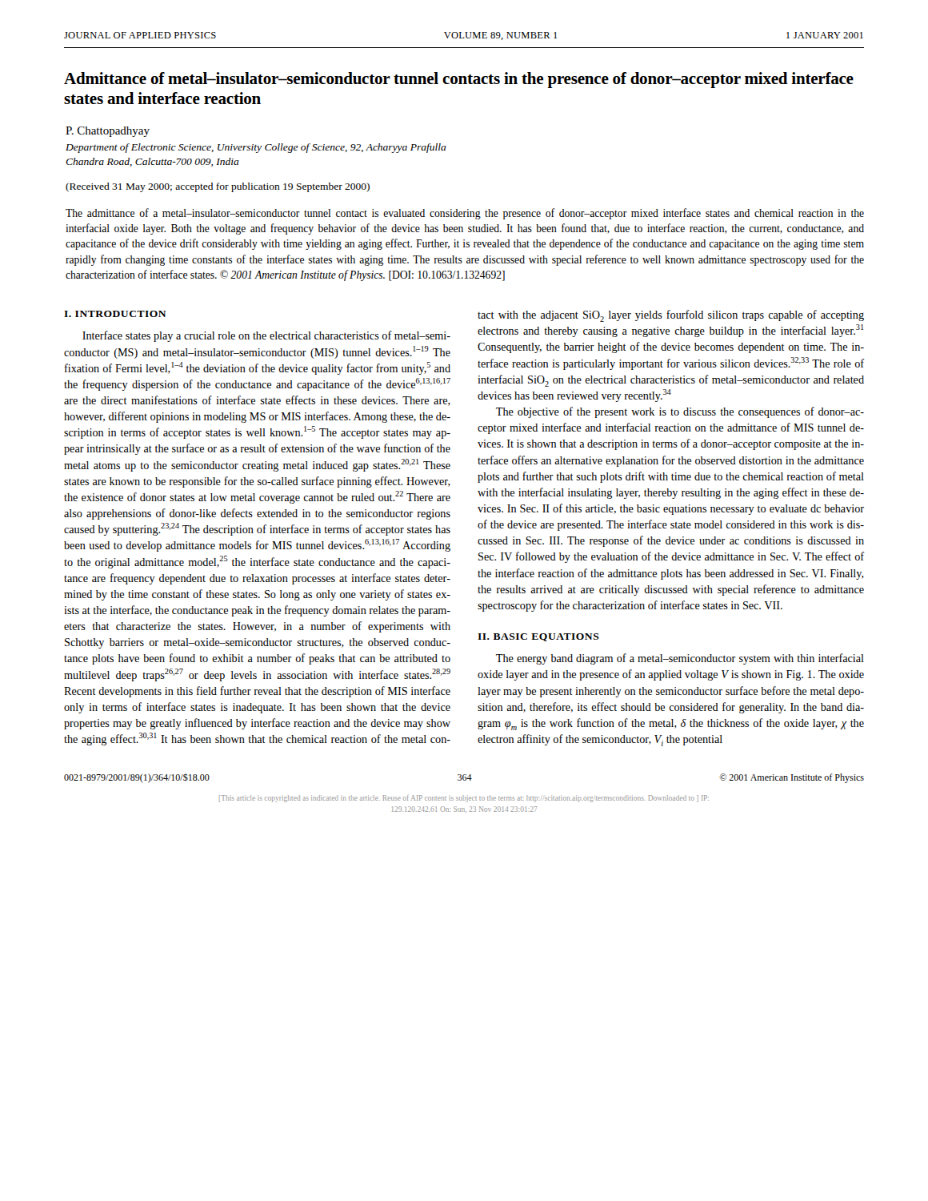JOURNAL OF APPLIED PHYSICS
VOLUME 89, NUMBER 1
1 JANUARY 2001
Admittance of metal–insulator–semiconductor tunnel contacts in the presence of donor–acceptor mixed interface states and interface reaction
P. Chattopadhyay
Department of Electronic Science, University College of Science, 92, Acharyya Prafulla
Chandra Road, Calcutta-700 009, India
(Received 31 May 2000; accepted for publication 19 September 2000)
The admittance of a metal–insulator–semiconductor tunnel contact is evaluated considering the presence of donor–acceptor mixed interface states and chemical reaction in the interfacial oxide layer. Both the voltage and frequency behavior of the device has been studied. It has been found that, due to interface reaction, the current, conductance, and capacitance of the device drift considerably with time yielding an aging effect. Further, it is revealed that the dependence of the conductance and capacitance on the aging time stem rapidly from changing time constants of the interface states with aging time. The results are discussed with special reference to well known admittance spectroscopy used for the characterization of interface states. © 2001 American Institute of Physics. [DOI: 10.1063/1.1324692]
I. INTRODUCTION
Interface states play a crucial role on the electrical characteristics of metal–semiconductor (MS) and metal–insulator–semiconductor (MIS) tunnel devices.1–19 The fixation of Fermi level,1–4 the deviation of the device quality factor from unity,5 and the frequency dispersion of the conductance and capacitance of the device6,13,16,17 are the direct manifestations of interface state effects in these devices. There are, however, different opinions in modeling MS or MIS interfaces. Among these, the description in terms of acceptor states is well known.1–5 The acceptor states may appear intrinsically at the surface or as a result of extension of the wave function of the metal atoms up to the semiconductor creating metal induced gap states.20,21 These states are known to be responsible for the so-called surface pinning effect. However, the existence of donor states at low metal coverage cannot be ruled out.22 There are also apprehensions of donor-like defects extended in to the semiconductor regions caused by sputtering.23,24 The description of interface in terms of acceptor states has been used to develop admittance models for MIS tunnel devices.6,13,16,17 According to the original admittance model,25 the interface state conductance and the capacitance are frequency dependent due to relaxation processes at interface states determined by the time constant of these states. So long as only one variety of states exists at the interface, the conductance peak in the frequency domain relates the parameters that characterize the states. However, in a number of experiments with Schottky barriers or metal–oxide–semiconductor structures, the observed conductance plots have been found to exhibit a number of peaks that can be attributed to multilevel deep traps26,27 or deep levels in association with interface states.28,29 Recent developments in this field further reveal that the description of MIS interface only in terms of interface states is inadequate. It has been shown that the device properties may be greatly influenced by interface reaction and the device may show the aging effect.30,31 It has been shown that the chemical reaction of the metal contact with the adjacent SiO2 layer yields fourfold silicon traps capable of accepting electrons and thereby causing a negative charge buildup in the interfacial layer.31 Consequently, the barrier height of the device becomes dependent on time. The interface reaction is particularly important for various silicon devices.32,33 The role of interfacial SiO2 on the electrical characteristics of metal–semiconductor and related devices has been reviewed very recently.34
The objective of the present work is to discuss the consequences of donor–acceptor mixed interface and interfacial reaction on the admittance of MIS tunnel devices. It is shown that a description in terms of a donor–acceptor composite at the interface offers an alternative explanation for the observed distortion in the admittance plots and further that such plots drift with time due to the chemical reaction of metal with the interfacial insulating layer, thereby resulting in the aging effect in these devices. In Sec. II of this article, the basic equations necessary to evaluate dc behavior of the device are presented. The interface state model considered in this work is discussed in Sec. III. The response of the device under ac conditions is discussed in Sec. IV followed by the evaluation of the device admittance in Sec. V. The effect of the interface reaction of the admittance plots has been addressed in Sec. VI. Finally, the results arrived at are critically discussed with special reference to admittance spectroscopy for the characterization of interface states in Sec. VII.
II. BASIC EQUATIONS
The energy band diagram of a metal–semiconductor system with thin interfacial oxide layer and in the presence of an applied voltage V is shown in Fig. 1. The oxide layer may be present inherently on the semiconductor surface before the metal deposition and, therefore, its effect should be considered for generality. In the band diagram φm is the work function of the metal, δ the thickness of the oxide layer, χ the electron affinity of the semiconductor, Vi the potential
0021-8979/2001/89(1)/364/10/$18.00
364
© 2001 American Institute of Physics
[This article is copyrighted as indicated in the article. Reuse of AIP content is subject to the terms at: http://scitation.aip.org/termsconditions. Downloaded to ] IP:
129.120.242.61 On: Sun, 23 Nov 2014 23:01:27